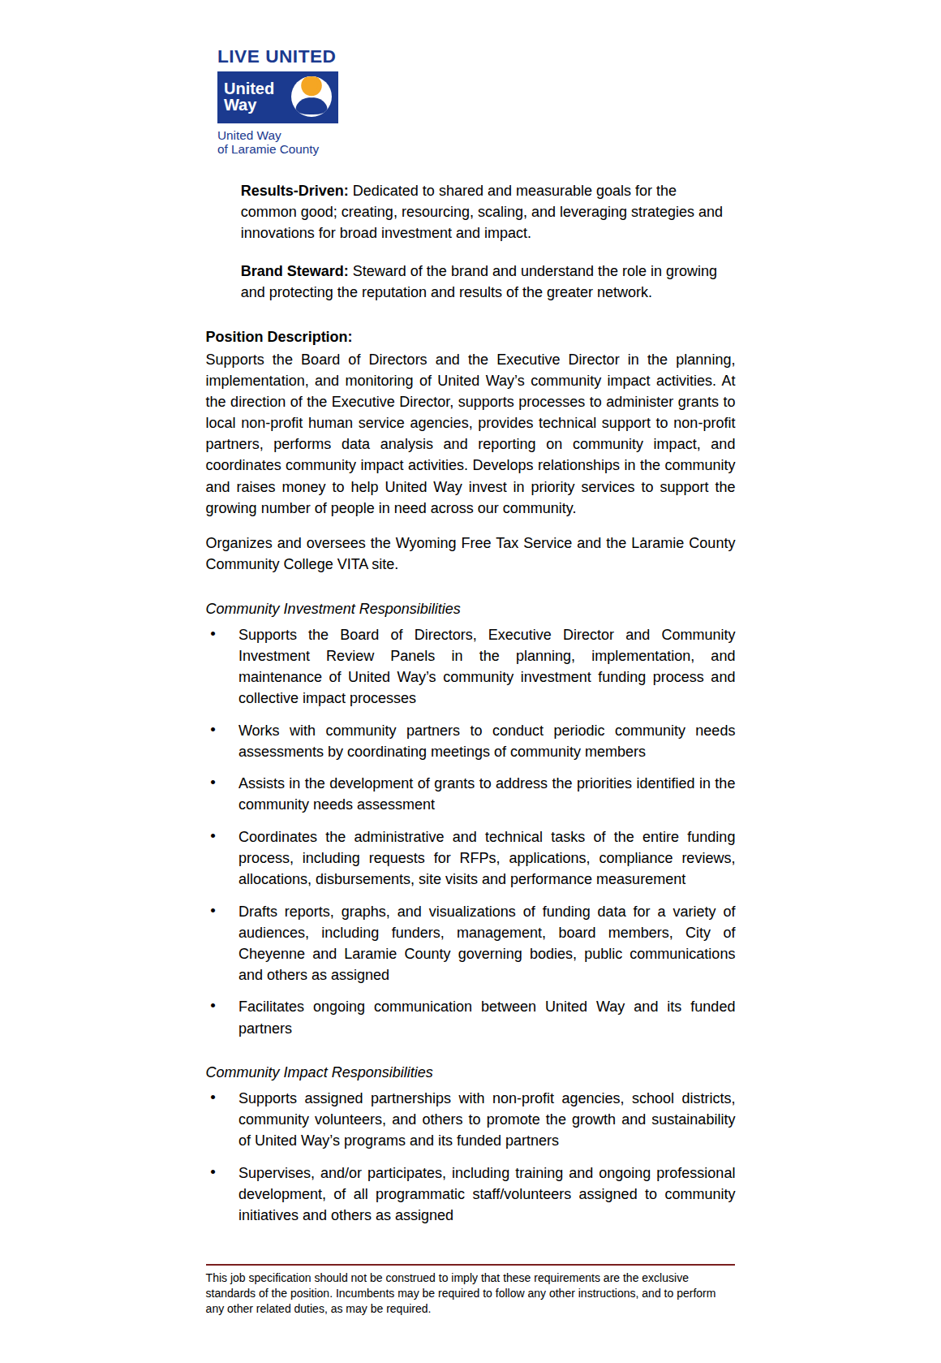LIVE UNITED
United Way
United Way
of Laramie County
Results-Driven: Dedicated to shared and measurable goals for the common good; creating, resourcing, scaling, and leveraging strategies and innovations for broad investment and impact.
Brand Steward: Steward of the brand and understand the role in growing and protecting the reputation and results of the greater network.
Position Description:
Supports the Board of Directors and the Executive Director in the planning, implementation, and monitoring of United Way’s community impact activities. At the direction of the Executive Director, supports processes to administer grants to local non-profit human service agencies, provides technical support to non-profit partners, performs data analysis and reporting on community impact, and coordinates community impact activities. Develops relationships in the community and raises money to help United Way invest in priority services to support the growing number of people in need across our community.
Organizes and oversees the Wyoming Free Tax Service and the Laramie County Community College VITA site.
Community Investment Responsibilities
Supports the Board of Directors, Executive Director and Community Investment Review Panels in the planning, implementation, and maintenance of United Way’s community investment funding process and collective impact processes
Works with community partners to conduct periodic community needs assessments by coordinating meetings of community members
Assists in the development of grants to address the priorities identified in the community needs assessment
Coordinates the administrative and technical tasks of the entire funding process, including requests for RFPs, applications, compliance reviews, allocations, disbursements, site visits and performance measurement
Drafts reports, graphs, and visualizations of funding data for a variety of audiences, including funders, management, board members, City of Cheyenne and Laramie County governing bodies, public communications and others as assigned
Facilitates ongoing communication between United Way and its funded partners
Community Impact Responsibilities
Supports assigned partnerships with non-profit agencies, school districts, community volunteers, and others to promote the growth and sustainability of United Way’s programs and its funded partners
Supervises, and/or participates, including training and ongoing professional development, of all programmatic staff/volunteers assigned to community initiatives and others as assigned
This job specification should not be construed to imply that these requirements are the exclusive standards of the position. Incumbents may be required to follow any other instructions, and to perform any other related duties, as may be required.